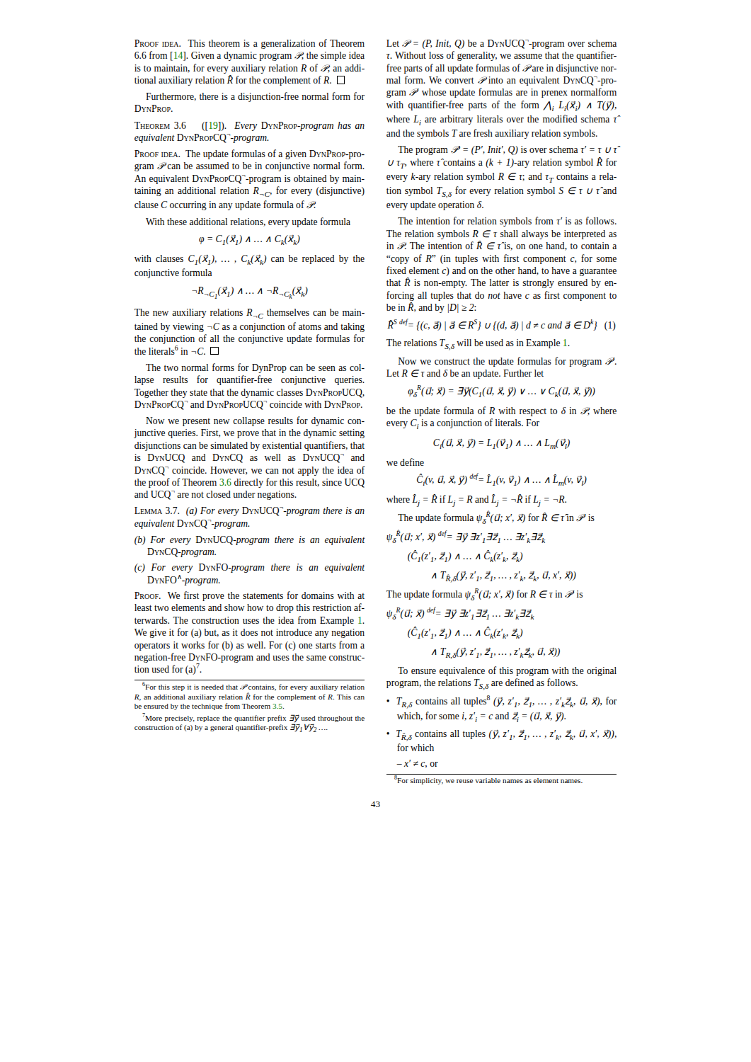Proof idea. This theorem is a generalization of Theorem 6.6 from [14]. Given a dynamic program 𝒫, the simple idea is to maintain, for every auxiliary relation R of 𝒫, an additional auxiliary relation R̂ for the complement of R.
Furthermore, there is a disjunction-free normal form for DynProp.
Theorem 3.6 ([19]). Every DynProp-program has an equivalent DynPropCQ¬-program.
Proof idea. The update formulas of a given DynProp-program 𝒫 can be assumed to be in conjunctive normal form. An equivalent DynPropCQ¬-program is obtained by maintaining an additional relation R¬C, for every (disjunctive) clause C occurring in any update formula of 𝒫.
With these additional relations, every update formula
φ = C1(x⃗1) ∧ … ∧ Ck(x⃗k)
with clauses C1(x⃗1), … , Ck(x⃗k) can be replaced by the conjunctive formula
¬R¬C1(x⃗1) ∧ … ∧ ¬R¬Ck(x⃗k)
The new auxiliary relations R¬C themselves can be maintained by viewing ¬C as a conjunction of atoms and taking the conjunction of all the conjunctive update formulas for the literals6 in ¬C.
The two normal forms for DynProp can be seen as collapse results for quantifier-free conjunctive queries. Together they state that the dynamic classes DynPropUCQ, DynPropCQ¬ and DynPropUCQ¬ coincide with DynProp.
Now we present new collapse results for dynamic conjunctive queries. First, we prove that in the dynamic setting disjunctions can be simulated by existential quantifiers, that is DynUCQ and DynCQ as well as DynUCQ¬ and DynCQ¬ coincide. However, we can not apply the idea of the proof of Theorem 3.6 directly for this result, since UCQ and UCQ¬ are not closed under negations.
Lemma 3.7. (a) For every DynUCQ¬-program there is an equivalent DynCQ¬-program.
(b) For every DynUCQ-program there is an equivalent DynCQ-program.
(c) For every DynFO-program there is an equivalent DynFO∧-program.
Proof. We first prove the statements for domains with at least two elements and show how to drop this restriction afterwards. The construction uses the idea from Example 1. We give it for (a) but, as it does not introduce any negation operators it works for (b) as well. For (c) one starts from a negation-free DynFO-program and uses the same construction used for (a)7.
6For this step it is needed that 𝒫 contains, for every auxiliary relation R, an additional auxiliary relation R̂ for the complement of R. This can be ensured by the technique from Theorem 3.5.
7More precisely, replace the quantifier prefix ∃y⃗ used throughout the construction of (a) by a general quantifier-prefix ∃y⃗1∀y⃗2 ….
Let 𝒫 = (P, Init, Q) be a DynUCQ¬-program over schema τ. Without loss of generality, we assume that the quantifier-free parts of all update formulas of 𝒫 are in disjunctive normal form. We convert 𝒫 into an equivalent DynCQ¬-program 𝒫′ whose update formulas are in prenex normalform with quantifier-free parts of the form ⋀i Li(x⃗i) ∧ T(y⃗), where Li are arbitrary literals over the modified schema τ̂ and the symbols T are fresh auxiliary relation symbols.
The program 𝒫′ = (P′, Init′, Q) is over schema τ′ = τ ∪ τ̂ ∪ τT, where τ̂ contains a (k + 1)-ary relation symbol R̂ for every k-ary relation symbol R ∈ τ; and τT contains a relation symbol TS,δ for every relation symbol S ∈ τ ∪ τ̂ and every update operation δ.
The intention for relation symbols from τ′ is as follows. The relation symbols R ∈ τ shall always be interpreted as in 𝒫. The intention of R̂ ∈ τ̂ is, on one hand, to contain a “copy of R” (in tuples with first component c, for some fixed element c) and on the other hand, to have a guarantee that R̂ is non-empty. The latter is strongly ensured by enforcing all tuples that do not have c as first component to be in R̂, and by |D| ≥ 2:
R̂S def= {(c, a⃗) | a⃗ ∈ RS} ∪ {(d, a⃗) | d ≠ c and a⃗ ∈ Dk} (1)
The relations TS,δ will be used as in Example 1.
Now we construct the update formulas for program 𝒫′. Let R ∈ τ and δ be an update. Further let
φδR(u⃗; x⃗) = ∃y⃗(C1(u⃗, x⃗, y⃗) ∨ … ∨ Ck(u⃗, x⃗, y⃗))
be the update formula of R with respect to δ in 𝒫, where every Ci is a conjunction of literals. For
Ci(u⃗, x⃗, y⃗) = L1(v⃗1) ∧ … ∧ Lm(v⃗l)
we define
Ĉi(v, u⃗, x⃗, y⃗) def= L̂1(v, v⃗1) ∧ … ∧ L̂m(v, v⃗l)
where L̂j = R̂ if Lj = R and L̂j = ¬R̂ if Lj = ¬R.
The update formula ψδR̂(u⃗; x′, x⃗) for R̂ ∈ τ̂ in 𝒫′ is
ψδR̂(u⃗; x′, x⃗) def= ∃y⃗ ∃z′1∃z⃗1 … ∃z′k∃z⃗k
(Ĉ1(z′1, z⃗1) ∧ … ∧ Ĉk(z′k, z⃗k)
∧ TR̂,δ(y⃗, z′1, z⃗1, … , z′k, z⃗k, u⃗, x′, x⃗))
The update formula ψδR(u⃗; x′, x⃗) for R ∈ τ in 𝒫′ is
ψδR(u⃗; x⃗) def= ∃y⃗ ∃z′1∃z⃗1 … ∃z′k∃z⃗k
(Ĉ1(z′1, z⃗1) ∧ … ∧ Ĉk(z′k, z⃗k)
∧ TR,δ(y⃗, z′1, z⃗1, … , z′kz⃗k, u⃗, x⃗))
To ensure equivalence of this program with the original program, the relations TS,δ are defined as follows.
TR,δ contains all tuples8 (y⃗, z′1, z⃗1, … , z′kz⃗k, u⃗, x⃗), for which, for some i, z′i = c and z⃗i = (u⃗, x⃗, y⃗).
TR̂,δ contains all tuples (y⃗, z′1, z⃗1, … , z′k, z⃗k, u⃗, x′, x⃗)), for which
– x′ ≠ c, or
8For simplicity, we reuse variable names as element names.
43